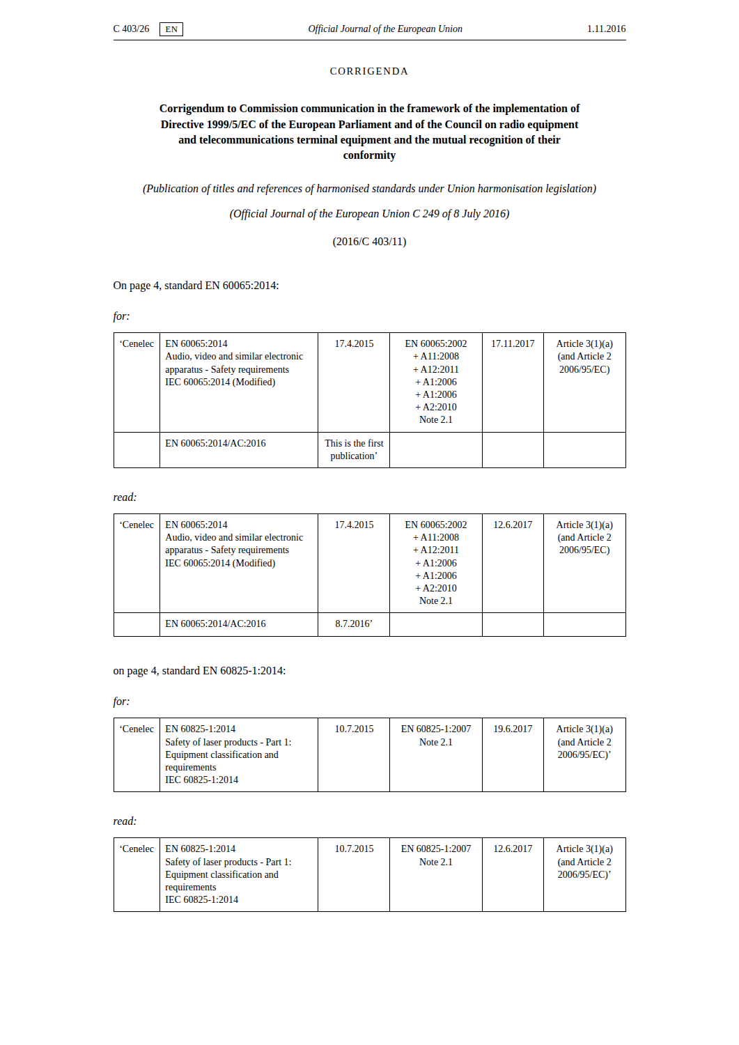C 403/26 EN Official Journal of the European Union 1.11.2016
CORRIGENDA
Corrigendum to Commission communication in the framework of the implementation of Directive 1999/5/EC of the European Parliament and of the Council on radio equipment and telecommunications terminal equipment and the mutual recognition of their conformity
(Publication of titles and references of harmonised standards under Union harmonisation legislation)
(Official Journal of the European Union C 249 of 8 July 2016)
(2016/C 403/11)
On page 4, standard EN 60065:2014:
for:
| ‘Cenelec | EN 60065:2014 Audio, video and similar electronic apparatus - Safety requirements IEC 60065:2014 (Modified) | 17.4.2015 | EN 60065:2002 + A11:2008 + A12:2011 + A1:2006 + A1:2006 + A2:2010 Note 2.1 | 17.11.2017 | Article 3(1)(a) (and Article 2 2006/95/EC) |
| | EN 60065:2014/AC:2016 | This is the first publication’ | | | |
read:
| ‘Cenelec | EN 60065:2014 Audio, video and similar electronic apparatus - Safety requirements IEC 60065:2014 (Modified) | 17.4.2015 | EN 60065:2002 + A11:2008 + A12:2011 + A1:2006 + A1:2006 + A2:2010 Note 2.1 | 12.6.2017 | Article 3(1)(a) (and Article 2 2006/95/EC) |
| | EN 60065:2014/AC:2016 | 8.7.2016’ | | | |
on page 4, standard EN 60825-1:2014:
for:
| ‘Cenelec | EN 60825-1:2014 Safety of laser products - Part 1: Equipment classification and requirements IEC 60825-1:2014 | 10.7.2015 | EN 60825-1:2007 Note 2.1 | 19.6.2017 | Article 3(1)(a) (and Article 2 2006/95/EC)’ |
read:
| ‘Cenelec | EN 60825-1:2014 Safety of laser products - Part 1: Equipment classification and requirements IEC 60825-1:2014 | 10.7.2015 | EN 60825-1:2007 Note 2.1 | 12.6.2017 | Article 3(1)(a) (and Article 2 2006/95/EC)’ |